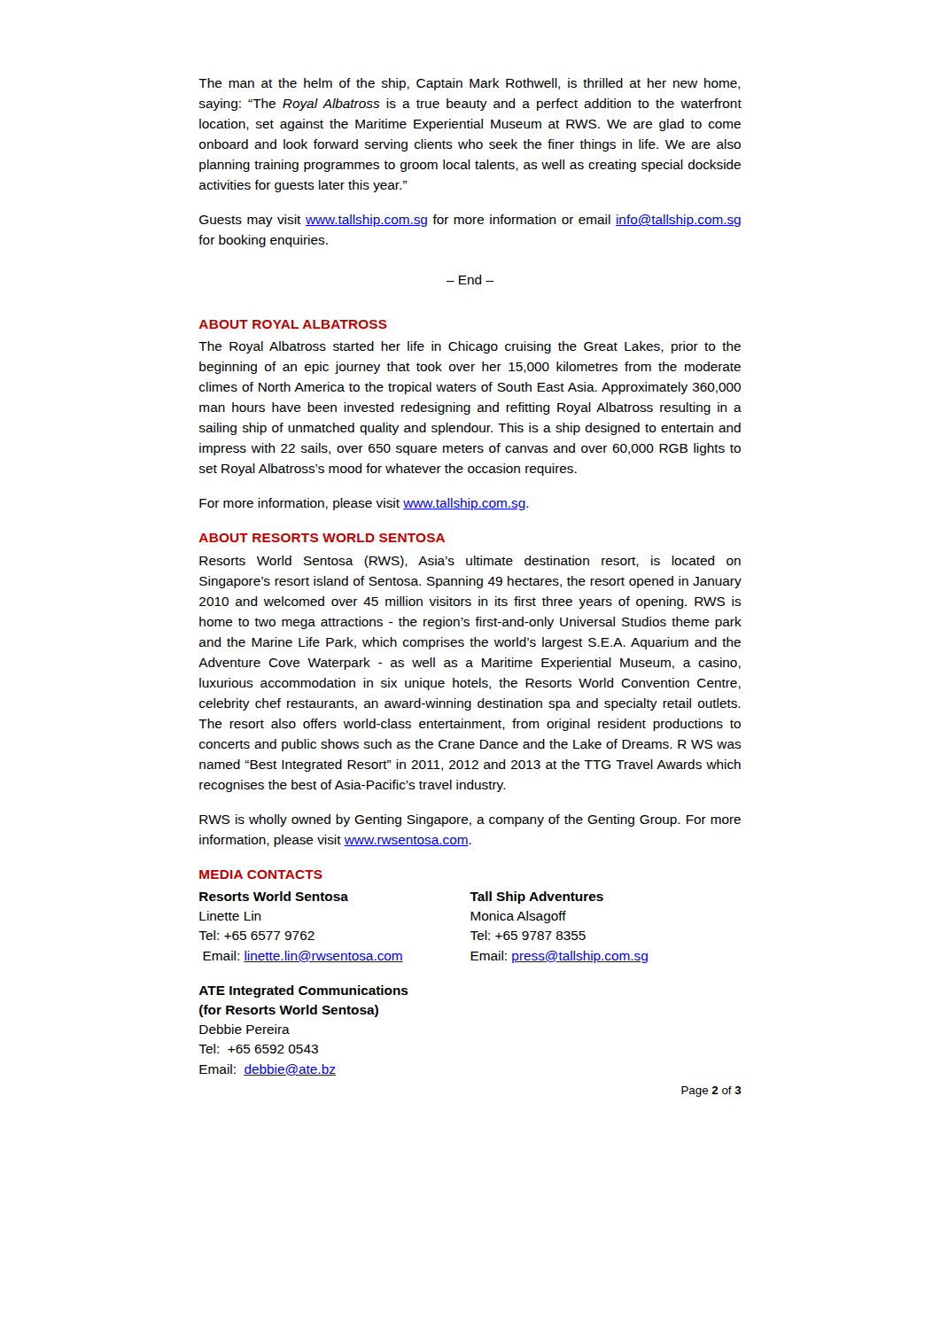The man at the helm of the ship, Captain Mark Rothwell, is thrilled at her new home, saying: “The Royal Albatross is a true beauty and a perfect addition to the waterfront location, set against the Maritime Experiential Museum at RWS. We are glad to come onboard and look forward serving clients who seek the finer things in life. We are also planning training programmes to groom local talents, as well as creating special dockside activities for guests later this year.”
Guests may visit www.tallship.com.sg for more information or email info@tallship.com.sg for booking enquiries.
– End –
ABOUT ROYAL ALBATROSS
The Royal Albatross started her life in Chicago cruising the Great Lakes, prior to the beginning of an epic journey that took over her 15,000 kilometres from the moderate climes of North America to the tropical waters of South East Asia. Approximately 360,000 man hours have been invested redesigning and refitting Royal Albatross resulting in a sailing ship of unmatched quality and splendour. This is a ship designed to entertain and impress with 22 sails, over 650 square meters of canvas and over 60,000 RGB lights to set Royal Albatross’s mood for whatever the occasion requires.
For more information, please visit www.tallship.com.sg.
ABOUT RESORTS WORLD SENTOSA
Resorts World Sentosa (RWS), Asia’s ultimate destination resort, is located on Singapore’s resort island of Sentosa. Spanning 49 hectares, the resort opened in January 2010 and welcomed over 45 million visitors in its first three years of opening. RWS is home to two mega attractions - the region’s first-and-only Universal Studios theme park and the Marine Life Park, which comprises the world’s largest S.E.A. Aquarium and the Adventure Cove Waterpark - as well as a Maritime Experiential Museum, a casino, luxurious accommodation in six unique hotels, the Resorts World Convention Centre, celebrity chef restaurants, an award-winning destination spa and specialty retail outlets. The resort also offers world-class entertainment, from original resident productions to concerts and public shows such as the Crane Dance and the Lake of Dreams. R WS was named “Best Integrated Resort” in 2011, 2012 and 2013 at the TTG Travel Awards which recognises the best of Asia-Pacific’s travel industry.
RWS is wholly owned by Genting Singapore, a company of the Genting Group. For more information, please visit www.rwsentosa.com.
MEDIA CONTACTS
| Resorts World Sentosa | Tall Ship Adventures |
| Linette Lin | Monica Alsagoff |
| Tel: +65 6577 9762 | Tel: +65 9787 8355 |
| Email: linette.lin@rwsentosa.com | Email: press@tallship.com.sg |
| ATE Integrated Communications | |
| (for Resorts World Sentosa) | |
| Debbie Pereira | |
| Tel: +65 6592 0543 | |
| Email: debbie@ate.bz | |
Page 2 of 3